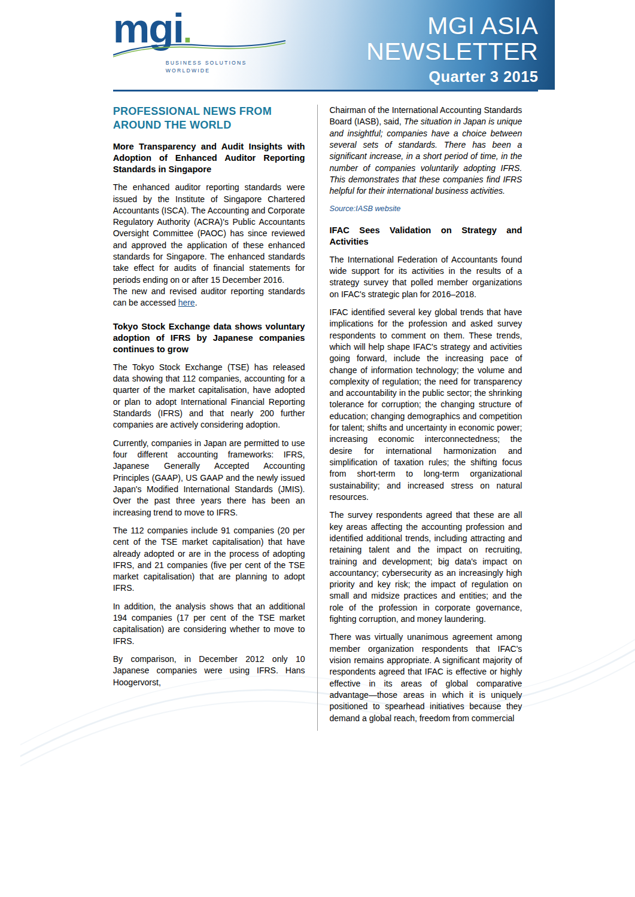mgi.
BUSINESS SOLUTIONS
WORLDWIDE
MGI ASIA
NEWSLETTER
Quarter 3 2015
PROFESSIONAL NEWS FROM AROUND THE WORLD
More Transparency and Audit Insights with Adoption of Enhanced Auditor Reporting Standards in Singapore
The enhanced auditor reporting standards were issued by the Institute of Singapore Chartered Accountants (ISCA). The Accounting and Corporate Regulatory Authority (ACRA)'s Public Accountants Oversight Committee (PAOC) has since reviewed and approved the application of these enhanced standards for Singapore. The enhanced standards take effect for audits of financial statements for periods ending on or after 15 December 2016.
The new and revised auditor reporting standards can be accessed here.
Tokyo Stock Exchange data shows voluntary adoption of IFRS by Japanese companies continues to grow
The Tokyo Stock Exchange (TSE) has released data showing that 112 companies, accounting for a quarter of the market capitalisation, have adopted or plan to adopt International Financial Reporting Standards (IFRS) and that nearly 200 further companies are actively considering adoption.
Currently, companies in Japan are permitted to use four different accounting frameworks: IFRS, Japanese Generally Accepted Accounting Principles (GAAP), US GAAP and the newly issued Japan's Modified International Standards (JMIS). Over the past three years there has been an increasing trend to move to IFRS.
The 112 companies include 91 companies (20 per cent of the TSE market capitalisation) that have already adopted or are in the process of adopting IFRS, and 21 companies (five per cent of the TSE market capitalisation) that are planning to adopt IFRS.
In addition, the analysis shows that an additional 194 companies (17 per cent of the TSE market capitalisation) are considering whether to move to IFRS.
By comparison, in December 2012 only 10 Japanese companies were using IFRS. Hans Hoogervorst,
Chairman of the International Accounting Standards Board (IASB), said, The situation in Japan is unique and insightful; companies have a choice between several sets of standards. There has been a significant increase, in a short period of time, in the number of companies voluntarily adopting IFRS. This demonstrates that these companies find IFRS helpful for their international business activities.
Source:IASB website
IFAC Sees Validation on Strategy and Activities
The International Federation of Accountants found wide support for its activities in the results of a strategy survey that polled member organizations on IFAC's strategic plan for 2016–2018.
IFAC identified several key global trends that have implications for the profession and asked survey respondents to comment on them. These trends, which will help shape IFAC's strategy and activities going forward, include the increasing pace of change of information technology; the volume and complexity of regulation; the need for transparency and accountability in the public sector; the shrinking tolerance for corruption; the changing structure of education; changing demographics and competition for talent; shifts and uncertainty in economic power; increasing economic interconnectedness; the desire for international harmonization and simplification of taxation rules; the shifting focus from short-term to long-term organizational sustainability; and increased stress on natural resources.
The survey respondents agreed that these are all key areas affecting the accounting profession and identified additional trends, including attracting and retaining talent and the impact on recruiting, training and development; big data's impact on accountancy; cybersecurity as an increasingly high priority and key risk; the impact of regulation on small and midsize practices and entities; and the role of the profession in corporate governance, fighting corruption, and money laundering.
There was virtually unanimous agreement among member organization respondents that IFAC's vision remains appropriate. A significant majority of respondents agreed that IFAC is effective or highly effective in its areas of global comparative advantage—those areas in which it is uniquely positioned to spearhead initiatives because they demand a global reach, freedom from commercial